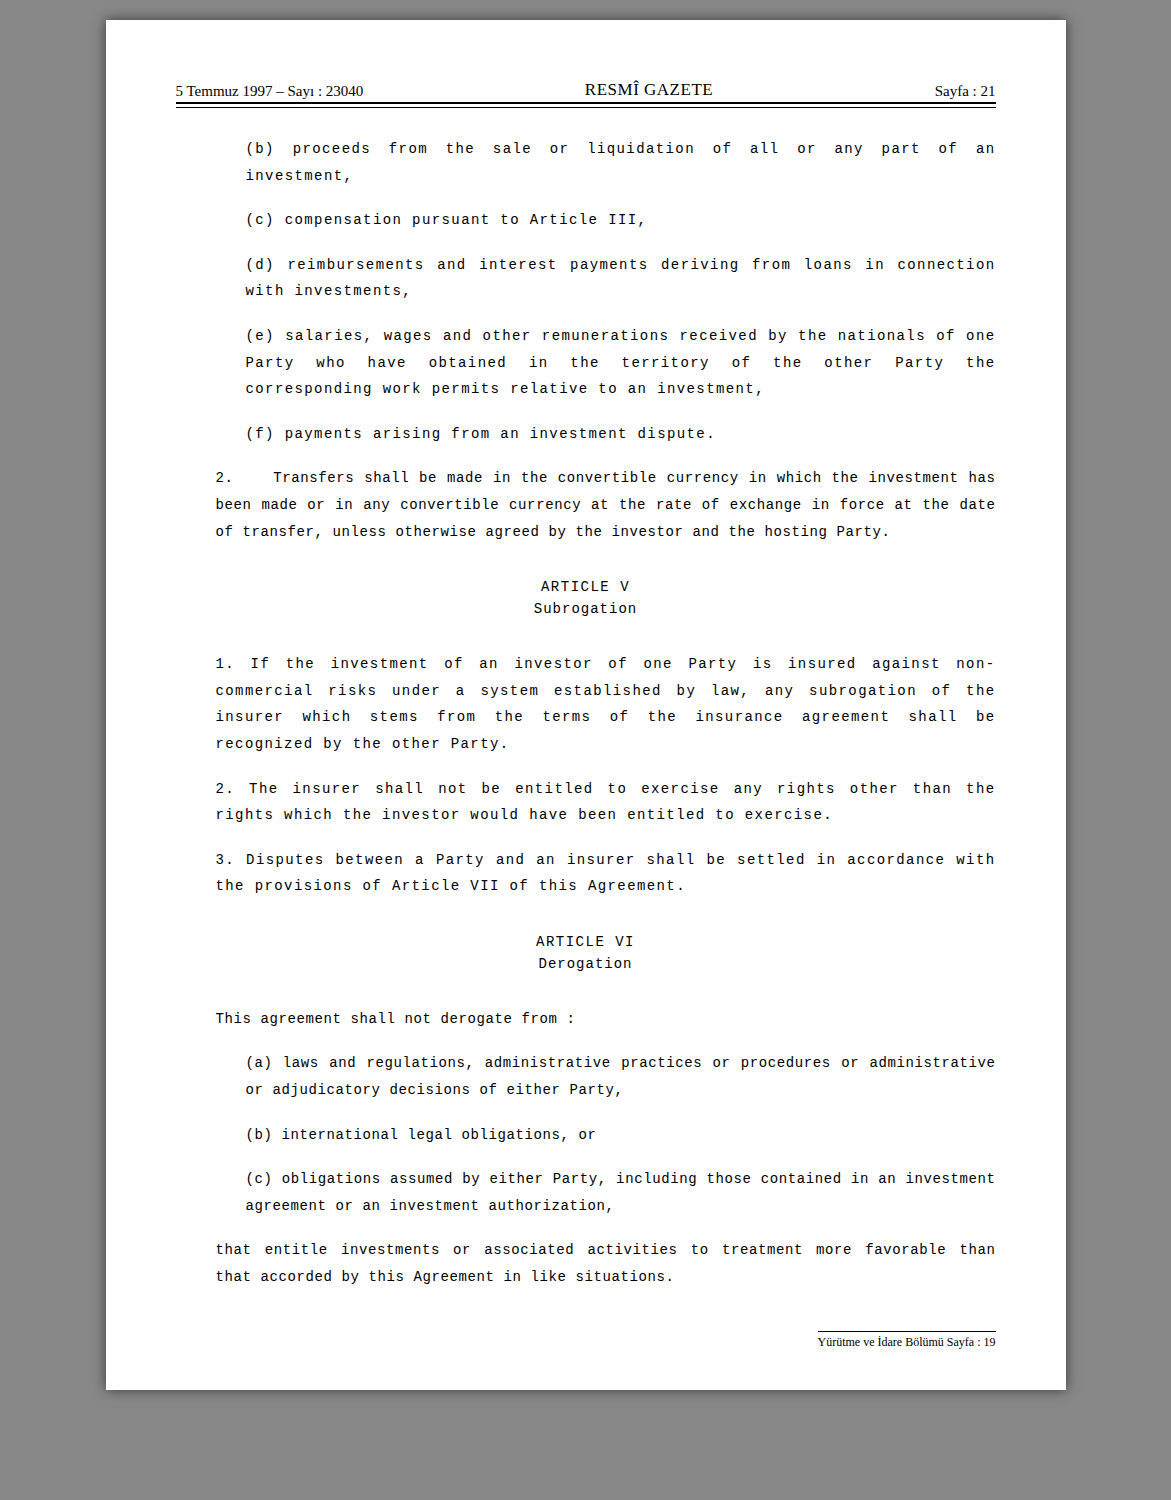5 Temmuz 1997 – Sayı : 23040
RESMÎ GAZETE
Sayfa : 21
(b) proceeds from the sale or liquidation of all or any part of an investment,
(c) compensation pursuant to Article III,
(d) reimbursements and interest payments deriving from loans in connection with investments,
(e) salaries, wages and other remunerations received by the nationals of one Party who have obtained in the territory of the other Party the corresponding work permits relative to an investment,
(f) payments arising from an investment dispute.
2. Transfers shall be made in the convertible currency in which the investment has been made or in any convertible currency at the rate of exchange in force at the date of transfer, unless otherwise agreed by the investor and the hosting Party.
ARTICLE V
Subrogation
1. If the investment of an investor of one Party is insured against non-commercial risks under a system established by law, any subrogation of the insurer which stems from the terms of the insurance agreement shall be recognized by the other Party.
2. The insurer shall not be entitled to exercise any rights other than the rights which the investor would have been entitled to exercise.
3. Disputes between a Party and an insurer shall be settled in accordance with the provisions of Article VII of this Agreement.
ARTICLE VI
Derogation
This agreement shall not derogate from :
(a) laws and regulations, administrative practices or procedures or administrative or adjudicatory decisions of either Party,
(b) international legal obligations, or
(c) obligations assumed by either Party, including those contained in an investment agreement or an investment authorization,
that entitle investments or associated activities to treatment more favorable than that accorded by this Agreement in like situations.
Yürütme ve İdare Bölümü Sayfa : 19